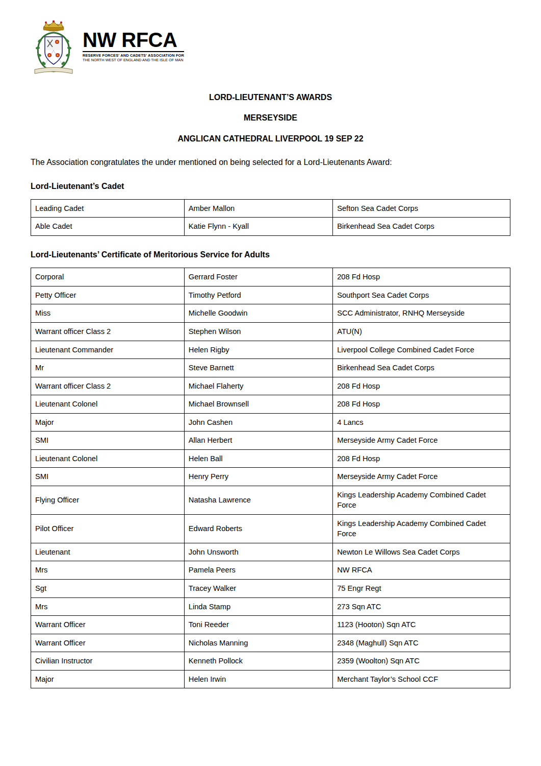NW RFCA
RESERVE FORCES' AND CADETS' ASSOCIATION FOR
THE NORTH WEST OF ENGLAND AND THE ISLE OF MAN
LORD-LIEUTENANT’S AWARDS
MERSEYSIDE
ANGLICAN CATHEDRAL LIVERPOOL 19 SEP 22
The Association congratulates the under mentioned on being selected for a Lord-Lieutenants Award:
Lord-Lieutenant’s Cadet
| Leading Cadet | Amber Mallon | Sefton Sea Cadet Corps |
| Able Cadet | Katie Flynn - Kyall | Birkenhead Sea Cadet Corps |
Lord-Lieutenants’ Certificate of Meritorious Service for Adults
| Corporal | Gerrard Foster | 208 Fd Hosp |
| Petty Officer | Timothy Petford | Southport Sea Cadet Corps |
| Miss | Michelle Goodwin | SCC Administrator, RNHQ Merseyside |
| Warrant officer Class 2 | Stephen Wilson | ATU(N) |
| Lieutenant Commander | Helen Rigby | Liverpool College Combined Cadet Force |
| Mr | Steve Barnett | Birkenhead Sea Cadet Corps |
| Warrant officer Class 2 | Michael Flaherty | 208 Fd Hosp |
| Lieutenant Colonel | Michael Brownsell | 208 Fd Hosp |
| Major | John Cashen | 4 Lancs |
| SMI | Allan Herbert | Merseyside Army Cadet Force |
| Lieutenant Colonel | Helen Ball | 208 Fd Hosp |
| SMI | Henry Perry | Merseyside Army Cadet Force |
| Flying Officer | Natasha Lawrence | Kings Leadership Academy Combined Cadet Force |
| Pilot Officer | Edward Roberts | Kings Leadership Academy Combined Cadet Force |
| Lieutenant | John Unsworth | Newton Le Willows Sea Cadet Corps |
| Mrs | Pamela Peers | NW RFCA |
| Sgt | Tracey Walker | 75 Engr Regt |
| Mrs | Linda Stamp | 273 Sqn ATC |
| Warrant Officer | Toni Reeder | 1123 (Hooton) Sqn ATC |
| Warrant Officer | Nicholas Manning | 2348 (Maghull) Sqn ATC |
| Civilian Instructor | Kenneth Pollock | 2359 (Woolton) Sqn ATC |
| Major | Helen Irwin | Merchant Taylor’s School CCF |